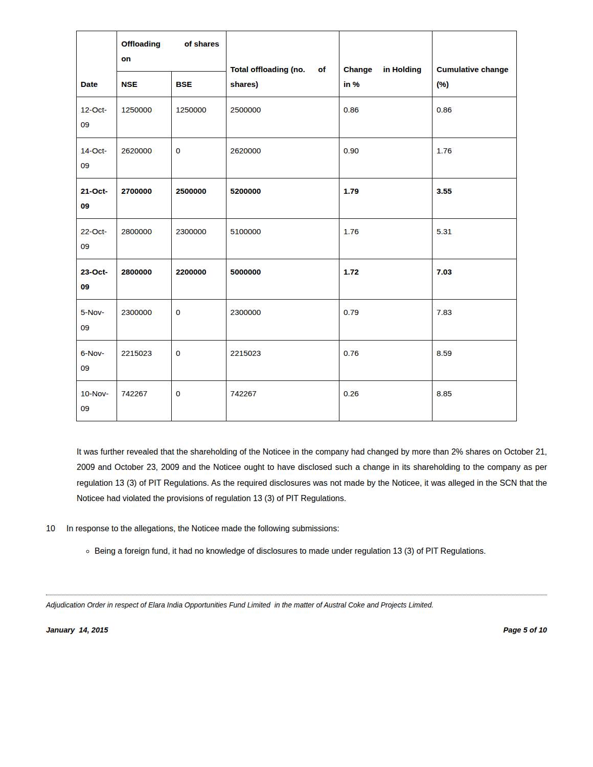| Date | Offloading of shares on | Total offloading (no. of shares) | Change in Holding in % | Cumulative change (%) |
| --- | --- | --- | --- | --- |
| NSE | BSE |
| 12-Oct-09 | 1250000 | 1250000 | 2500000 | 0.86 | 0.86 |
| 14-Oct-09 | 2620000 | 0 | 2620000 | 0.90 | 1.76 |
| 21-Oct-09 | 2700000 | 2500000 | 5200000 | 1.79 | 3.55 |
| 22-Oct-09 | 2800000 | 2300000 | 5100000 | 1.76 | 5.31 |
| 23-Oct-09 | 2800000 | 2200000 | 5000000 | 1.72 | 7.03 |
| 5-Nov-09 | 2300000 | 0 | 2300000 | 0.79 | 7.83 |
| 6-Nov-09 | 2215023 | 0 | 2215023 | 0.76 | 8.59 |
| 10-Nov-09 | 742267 | 0 | 742267 | 0.26 | 8.85 |
It was further revealed that the shareholding of the Noticee in the company had changed by more than 2% shares on October 21, 2009 and October 23, 2009 and the Noticee ought to have disclosed such a change in its shareholding to the company as per regulation 13 (3) of PIT Regulations. As the required disclosures was not made by the Noticee, it was alleged in the SCN that the Noticee had violated the provisions of regulation 13 (3) of PIT Regulations.
10 In response to the allegations, the Noticee made the following submissions:
Being a foreign fund, it had no knowledge of disclosures to made under regulation 13 (3) of PIT Regulations.
Adjudication Order in respect of Elara India Opportunities Fund Limited in the matter of Austral Coke and Projects Limited.
January 14, 2015 Page 5 of 10